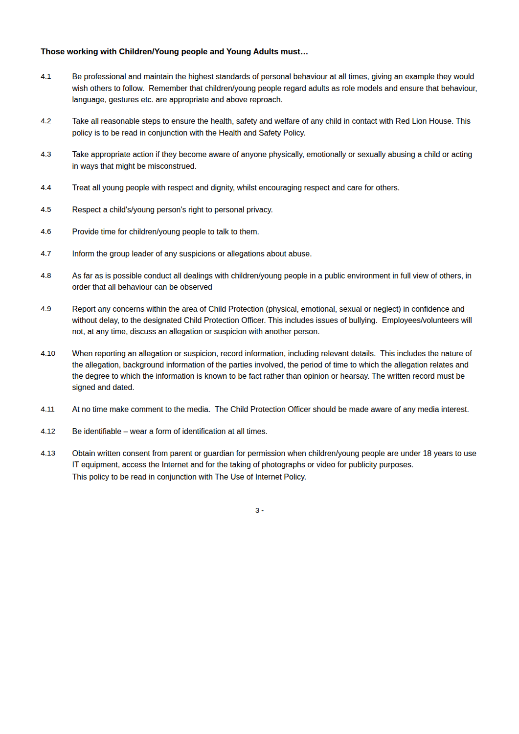Those working with Children/Young people and Young Adults must…
4.1
Be professional and maintain the highest standards of personal behaviour at all times, giving an example they would wish others to follow. Remember that children/young people regard adults as role models and ensure that behaviour, language, gestures etc. are appropriate and above reproach.
4.2
Take all reasonable steps to ensure the health, safety and welfare of any child in contact with Red Lion House. This policy is to be read in conjunction with the Health and Safety Policy.
4.3
Take appropriate action if they become aware of anyone physically, emotionally or sexually abusing a child or acting in ways that might be misconstrued.
4.4
Treat all young people with respect and dignity, whilst encouraging respect and care for others.
4.5
Respect a child's/young person's right to personal privacy.
4.6
Provide time for children/young people to talk to them.
4.7
Inform the group leader of any suspicions or allegations about abuse.
4.8
As far as is possible conduct all dealings with children/young people in a public environment in full view of others, in order that all behaviour can be observed
4.9
Report any concerns within the area of Child Protection (physical, emotional, sexual or neglect) in confidence and without delay, to the designated Child Protection Officer. This includes issues of bullying. Employees/volunteers will not, at any time, discuss an allegation or suspicion with another person.
4.10
When reporting an allegation or suspicion, record information, including relevant details. This includes the nature of the allegation, background information of the parties involved, the period of time to which the allegation relates and the degree to which the information is known to be fact rather than opinion or hearsay. The written record must be signed and dated.
4.11
At no time make comment to the media. The Child Protection Officer should be made aware of any media interest.
4.12
Be identifiable – wear a form of identification at all times.
4.13
Obtain written consent from parent or guardian for permission when children/young people are under 18 years to use IT equipment, access the Internet and for the taking of photographs or video for publicity purposes.
This policy to be read in conjunction with The Use of Internet Policy.
3 -